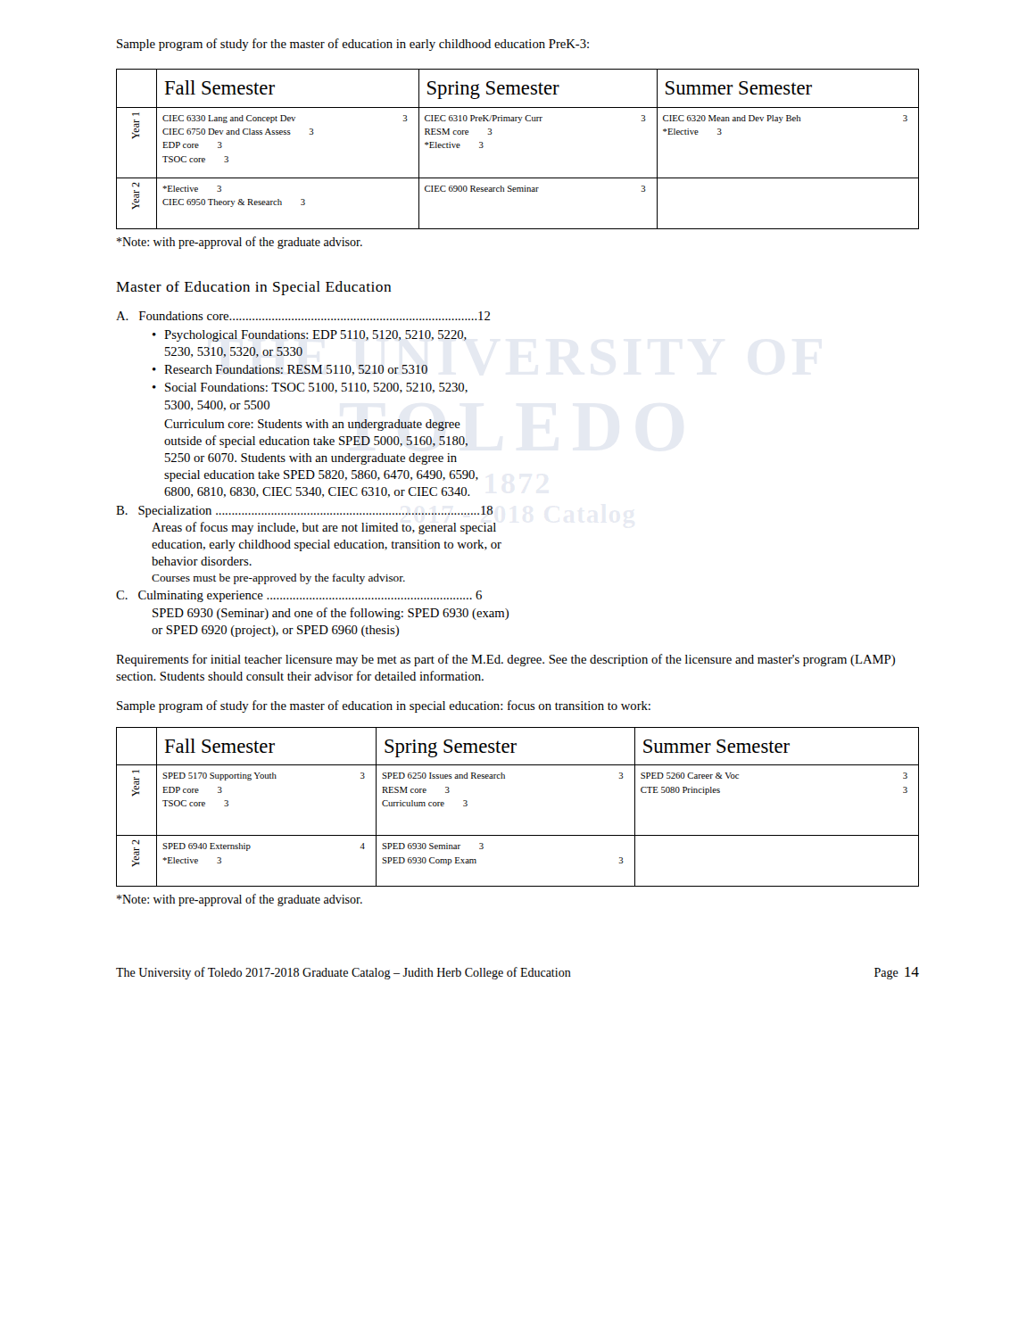THE UNIVERSITY OF
TOLEDO
1872
2017 - 2018 Catalog
Sample program of study for the master of education in early childhood education PreK-3:
| | Fall Semester | Spring Semester | Summer Semester |
| --- | --- | --- | --- |
| Year 1 | CIEC 6330 Lang and Concept Dev 3 CIEC 6750 Dev and Class Assess 3 EDP core 3 TSOC core 3 | CIEC 6310 PreK/Primary Curr 3 RESM core 3 *Elective 3 | CIEC 6320 Mean and Dev Play Beh 3 *Elective 3 |
| Year 2 | *Elective 3 CIEC 6950 Theory & Research 3 | CIEC 6900 Research Seminar 3 | |
*Note: with pre-approval of the graduate advisor.
Master of Education in Special Education
A. Foundations core............................................................................ 12
Psychological Foundations: EDP 5110, 5120, 5210, 5220,
5230, 5310, 5320, or 5330
Research Foundations: RESM 5110, 5210 or 5310
Social Foundations: TSOC 5100, 5110, 5200, 5210, 5230,
5300, 5400, or 5500
Curriculum core: Students with an undergraduate degree
outside of special education take SPED 5000, 5160, 5180,
5250 or 6070. Students with an undergraduate degree in
special education take SPED 5820, 5860, 6470, 6490, 6590,
6800, 6810, 6830, CIEC 5340, CIEC 6310, or CIEC 6340.
B. Specialization ................................................................................. 18
Areas of focus may include, but are not limited to, general special
education, early childhood special education, transition to work, or
behavior disorders.
Courses must be pre-approved by the faculty advisor.
C. Culminating experience ............................................................... 6
SPED 6930 (Seminar) and one of the following: SPED 6930 (exam)
or SPED 6920 (project), or SPED 6960 (thesis)
Requirements for initial teacher licensure may be met as part of the M.Ed. degree. See the description of the licensure and master's program (LAMP) section. Students should consult their advisor for detailed information.
Sample program of study for the master of education in special education: focus on transition to work:
| | Fall Semester | Spring Semester | Summer Semester |
| --- | --- | --- | --- |
| Year 1 | SPED 5170 Supporting Youth 3 EDP core 3 TSOC core 3 | SPED 6250 Issues and Research 3 RESM core 3 Curriculum core 3 | SPED 5260 Career & Voc 3 CTE 5080 Principles 3 |
| Year 2 | SPED 6940 Externship 4 *Elective 3 | SPED 6930 Seminar 3 SPED 6930 Comp Exam 3 | |
*Note: with pre-approval of the graduate advisor.
The University of Toledo 2017-2018 Graduate Catalog – Judith Herb College of Education
Page 14